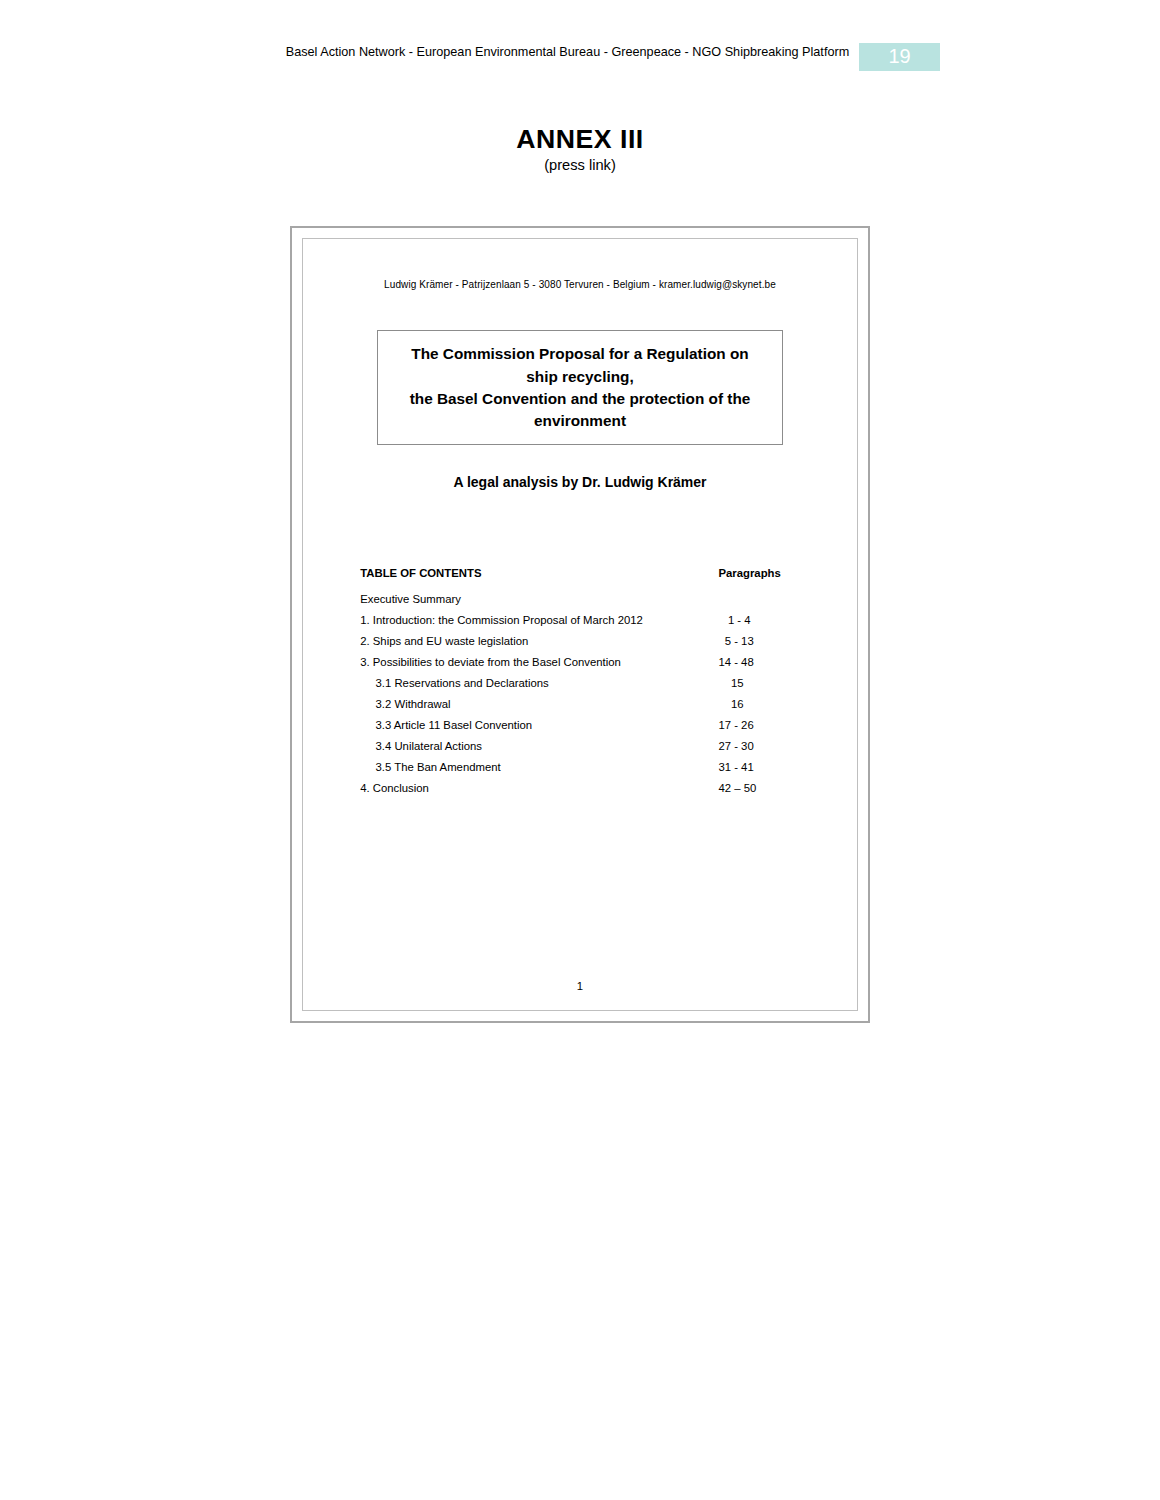Basel Action Network - European Environmental Bureau - Greenpeace - NGO Shipbreaking Platform
19
ANNEX III
(press link)
Ludwig Krämer - Patrijzenlaan 5 - 3080 Tervuren - Belgium - kramer.ludwig@skynet.be
The Commission Proposal for a Regulation on ship recycling,
the Basel Convention and the protection of the environment
A legal analysis by Dr. Ludwig Krämer
| TABLE OF CONTENTS | Paragraphs |
| Executive Summary | |
| 1. Introduction: the Commission Proposal of March 2012 | 1 - 4 |
| 2. Ships and EU waste legislation | 5 - 13 |
| 3. Possibilities to deviate from the Basel Convention | 14 - 48 |
| 3.1 Reservations and Declarations | 15 |
| 3.2 Withdrawal | 16 |
| 3.3 Article 11 Basel Convention | 17 - 26 |
| 3.4 Unilateral Actions | 27 - 30 |
| 3.5 The Ban Amendment | 31 - 41 |
| 4. Conclusion | 42 – 50 |
1